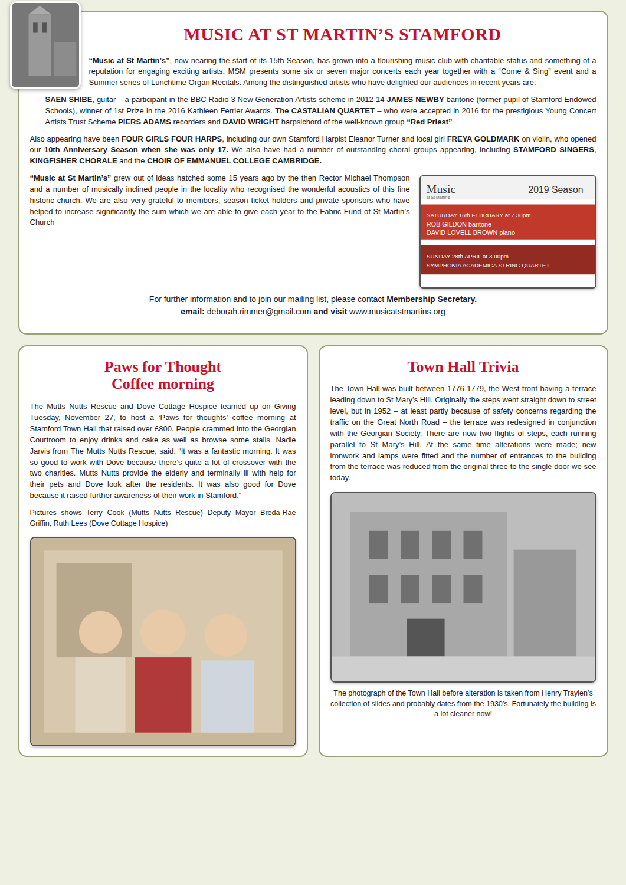MUSIC AT ST MARTIN’S STAMFORD
“Music at St Martin’s”, now nearing the start of its 15th Season, has grown into a flourishing music club with charitable status and something of a reputation for engaging exciting artists. MSM presents some six or seven major concerts each year together with a “Come & Sing” event and a Summer series of Lunchtime Organ Recitals. Among the distinguished artists who have delighted our audiences in recent years are:
SAEN SHIBE, guitar – a participant in the BBC Radio 3 New Generation Artists scheme in 2012-14 JAMES NEWBY baritone (former pupil of Stamford Endowed Schools), winner of 1st Prize in the 2016 Kathleen Ferrier Awards. The CASTALIAN QUARTET – who were accepted in 2016 for the prestigious Young Concert Artists Trust Scheme PIERS ADAMS recorders and DAVID WRIGHT harpsichord of the well-known group “Red Priest”
Also appearing have been FOUR GIRLS FOUR HARPS, including our own Stamford Harpist Eleanor Turner and local girl FREYA GOLDMARK on violin, who opened our 10th Anniversary Season when she was only 17. We also have had a number of outstanding choral groups appearing, including STAMFORD SINGERS, KINGFISHER CHORALE and the CHOIR OF EMMANUEL COLLEGE CAMBRIDGE.
“Music at St Martin’s” grew out of ideas hatched some 15 years ago by the then Rector Michael Thompson and a number of musically inclined people in the locality who recognised the wonderful acoustics of this fine historic church. We are also very grateful to members, season ticket holders and private sponsors who have helped to increase significantly the sum which we are able to give each year to the Fabric Fund of St Martin’s Church
For further information and to join our mailing list, please contact Membership Secretary.
email: deborah.rimmer@gmail.com and visit www.musicatstmartins.org
Paws for Thought
Coffee morning
The Mutts Nutts Rescue and Dove Cottage Hospice teamed up on Giving Tuesday, November 27, to host a ‘Paws for thoughts’ coffee morning at Stamford Town Hall that raised over £800. People crammed into the Georgian Courtroom to enjoy drinks and cake as well as browse some stalls. Nadie Jarvis from The Mutts Nutts Rescue, said: “It was a fantastic morning. It was so good to work with Dove because there’s quite a lot of crossover with the two charities. Mutts Nutts provide the elderly and terminally ill with help for their pets and Dove look after the residents. It was also good for Dove because it raised further awareness of their work in Stamford.”
Pictures shows Terry Cook (Mutts Nutts Rescue) Deputy Mayor Breda-Rae Griffin, Ruth Lees (Dove Cottage Hospice)
Town Hall Trivia
The Town Hall was built between 1776-1779, the West front having a terrace leading down to St Mary’s Hill. Originally the steps went straight down to street level, but in 1952 – at least partly because of safety concerns regarding the traffic on the Great North Road – the terrace was redesigned in conjunction with the Georgian Society. There are now two flights of steps, each running parallel to St Mary’s Hill. At the same time alterations were made; new ironwork and lamps were fitted and the number of entrances to the building from the terrace was reduced from the original three to the single door we see today.
The photograph of the Town Hall before alteration is taken from Henry Traylen’s collection of slides and probably dates from the 1930’s. Fortunately the building is a lot cleaner now!